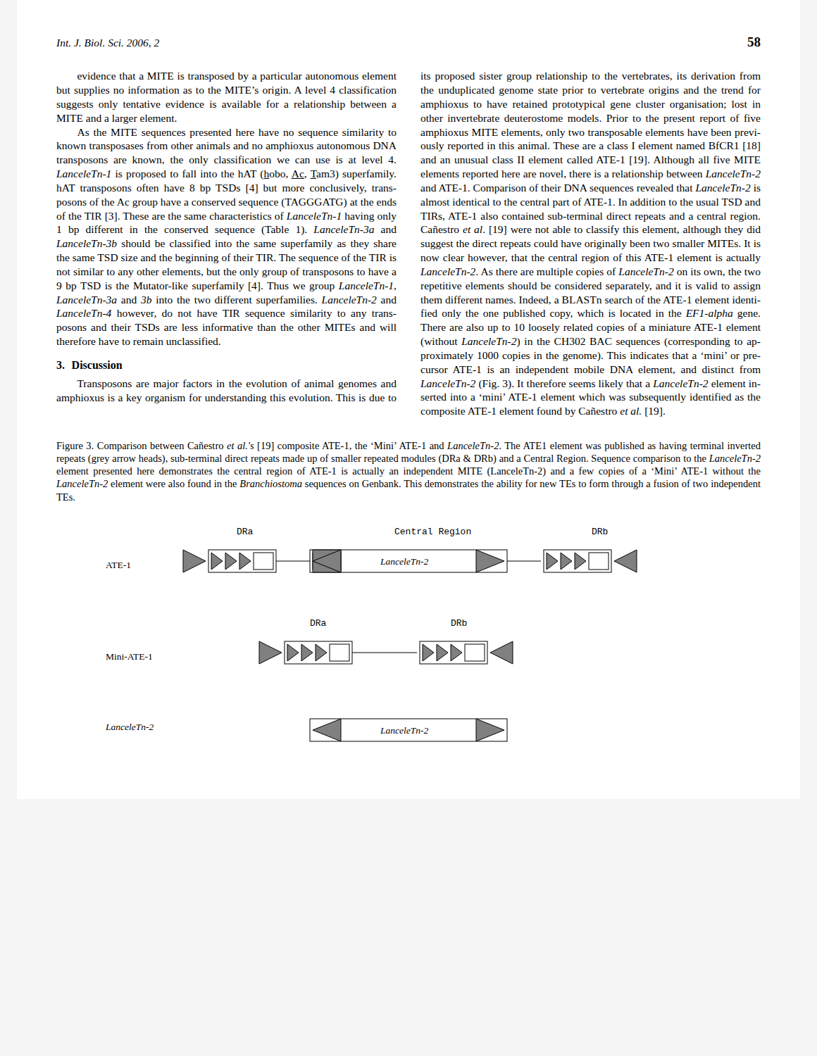Int. J. Biol. Sci. 2006, 2 58
evidence that a MITE is transposed by a particular autonomous element but supplies no information as to the MITE’s origin. A level 4 classification suggests only tentative evidence is available for a relationship between a MITE and a larger element.
As the MITE sequences presented here have no sequence similarity to known transposases from other animals and no amphioxus autonomous DNA transposons are known, the only classification we can use is at level 4. LanceleTn-1 is proposed to fall into the hAT (hobo, Ac, Tam3) superfamily. hAT transposons often have 8 bp TSDs [4] but more conclusively, transposons of the Ac group have a conserved sequence (TAGGGATG) at the ends of the TIR [3]. These are the same characteristics of LanceleTn-1 having only 1 bp different in the conserved sequence (Table 1). LanceleTn-3a and LanceleTn-3b should be classified into the same superfamily as they share the same TSD size and the beginning of their TIR. The sequence of the TIR is not similar to any other elements, but the only group of transposons to have a 9 bp TSD is the Mutator-like superfamily [4]. Thus we group LanceleTn-1, LanceleTn-3a and 3b into the two different superfamilies. LanceleTn-2 and LanceleTn-4 however, do not have TIR sequence similarity to any transposons and their TSDs are less informative than the other MITEs and will therefore have to remain unclassified.
3. Discussion
Transposons are major factors in the evolution of animal genomes and amphioxus is a key organism for understanding this evolution. This is due to its proposed sister group relationship to the vertebrates, its derivation from the unduplicated genome state prior to vertebrate origins and the trend for amphioxus to have retained prototypical gene cluster organisation; lost in other invertebrate deuterostome models. Prior to the present report of five amphioxus MITE elements, only two transposable elements have been previously reported in this animal. These are a class I element named BfCR1 [18] and an unusual class II element called ATE-1 [19]. Although all five MITE elements reported here are novel, there is a relationship between LanceleTn-2 and ATE-1. Comparison of their DNA sequences revealed that LanceleTn-2 is almost identical to the central part of ATE-1. In addition to the usual TSD and TIRs, ATE-1 also contained sub-terminal direct repeats and a central region. Cañestro et al. [19] were not able to classify this element, although they did suggest the direct repeats could have originally been two smaller MITEs. It is now clear however, that the central region of this ATE-1 element is actually LanceleTn-2. As there are multiple copies of LanceleTn-2 on its own, the two repetitive elements should be considered separately, and it is valid to assign them different names. Indeed, a BLASTn search of the ATE-1 element identified only the one published copy, which is located in the EF1-alpha gene. There are also up to 10 loosely related copies of a miniature ATE-1 element (without LanceleTn-2) in the CH302 BAC sequences (corresponding to approximately 1000 copies in the genome). This indicates that a ‘mini’ or precursor ATE-1 is an independent mobile DNA element, and distinct from LanceleTn-2 (Fig. 3). It therefore seems likely that a LanceleTn-2 element inserted into a ‘mini’ ATE-1 element which was subsequently identified as the composite ATE-1 element found by Cañestro et al. [19].
Figure 3. Comparison between Cañestro et al.'s [19] composite ATE-1, the ‘Mini’ ATE-1 and LanceleTn-2. The ATE1 element was published as having terminal inverted repeats (grey arrow heads), sub-terminal direct repeats made up of smaller repeated modules (DRa & DRb) and a Central Region. Sequence comparison to the LanceleTn-2 element presented here demonstrates the central region of ATE-1 is actually an independent MITE (LanceleTn-2) and a few copies of a ‘Mini’ ATE-1 without the LanceleTn-2 element were also found in the Branchiostoma sequences on Genbank. This demonstrates the ability for new TEs to form through a fusion of two independent TEs.
ATE-1 DRa Central Region DRb LanceleTn-2 Mini-ATE-1 DRa DRb LanceleTn-2 LanceleTn-2